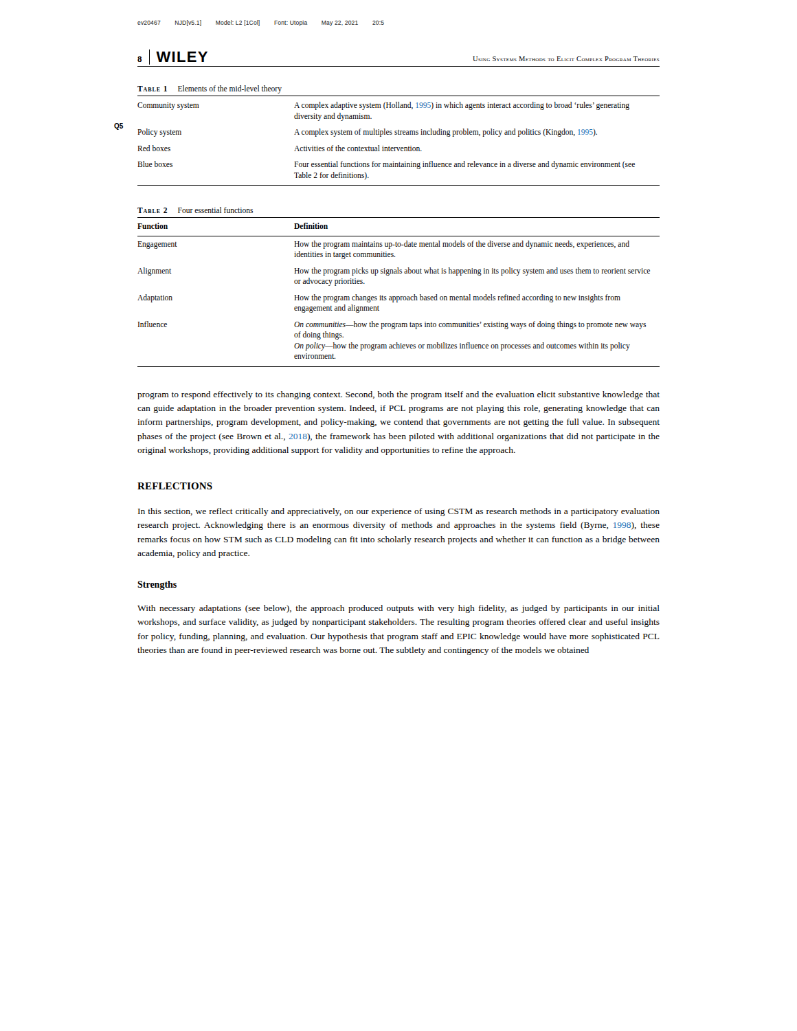ev20467 NJD[v5.1] Model: L2 [1Col] Font: Utopia May 22, 2021 20:5
8 WILEY
Using Systems Methods to Elicit Complex Program Theories
Q5
Table 1 Elements of the mid-level theory
| Community system | A complex adaptive system (Holland, 1995 ) in which agents interact according to broad ‘rules’ generating diversity and dynamism. |
| Policy system | A complex system of multiples streams including problem, policy and politics (Kingdon, 1995 ). |
| Red boxes | Activities of the contextual intervention. |
| Blue boxes | Four essential functions for maintaining influence and relevance in a diverse and dynamic environment (see Table 2 for definitions). |
Table 2 Four essential functions
| Function | Definition |
| --- | --- |
| Engagement | How the program maintains up-to-date mental models of the diverse and dynamic needs, experiences, and identities in target communities. |
| Alignment | How the program picks up signals about what is happening in its policy system and uses them to reorient service or advocacy priorities. |
| Adaptation | How the program changes its approach based on mental models refined according to new insights from engagement and alignment |
| Influence | On communities —how the program taps into communities’ existing ways of doing things to promote new ways of doing things. On policy —how the program achieves or mobilizes influence on processes and outcomes within its policy environment. |
program to respond effectively to its changing context. Second, both the program itself and the evaluation elicit substantive knowledge that can guide adaptation in the broader prevention system. Indeed, if PCL programs are not playing this role, generating knowledge that can inform partnerships, program development, and policy-making, we contend that governments are not getting the full value. In subsequent phases of the project (see Brown et al., 2018), the framework has been piloted with additional organizations that did not participate in the original workshops, providing additional support for validity and opportunities to refine the approach.
REFLECTIONS
In this section, we reflect critically and appreciatively, on our experience of using CSTM as research methods in a participatory evaluation research project. Acknowledging there is an enormous diversity of methods and approaches in the systems field (Byrne, 1998), these remarks focus on how STM such as CLD modeling can fit into scholarly research projects and whether it can function as a bridge between academia, policy and practice.
Strengths
With necessary adaptations (see below), the approach produced outputs with very high fidelity, as judged by participants in our initial workshops, and surface validity, as judged by nonparticipant stakeholders. The resulting program theories offered clear and useful insights for policy, funding, planning, and evaluation. Our hypothesis that program staff and EPIC knowledge would have more sophisticated PCL theories than are found in peer-reviewed research was borne out. The subtlety and contingency of the models we obtained